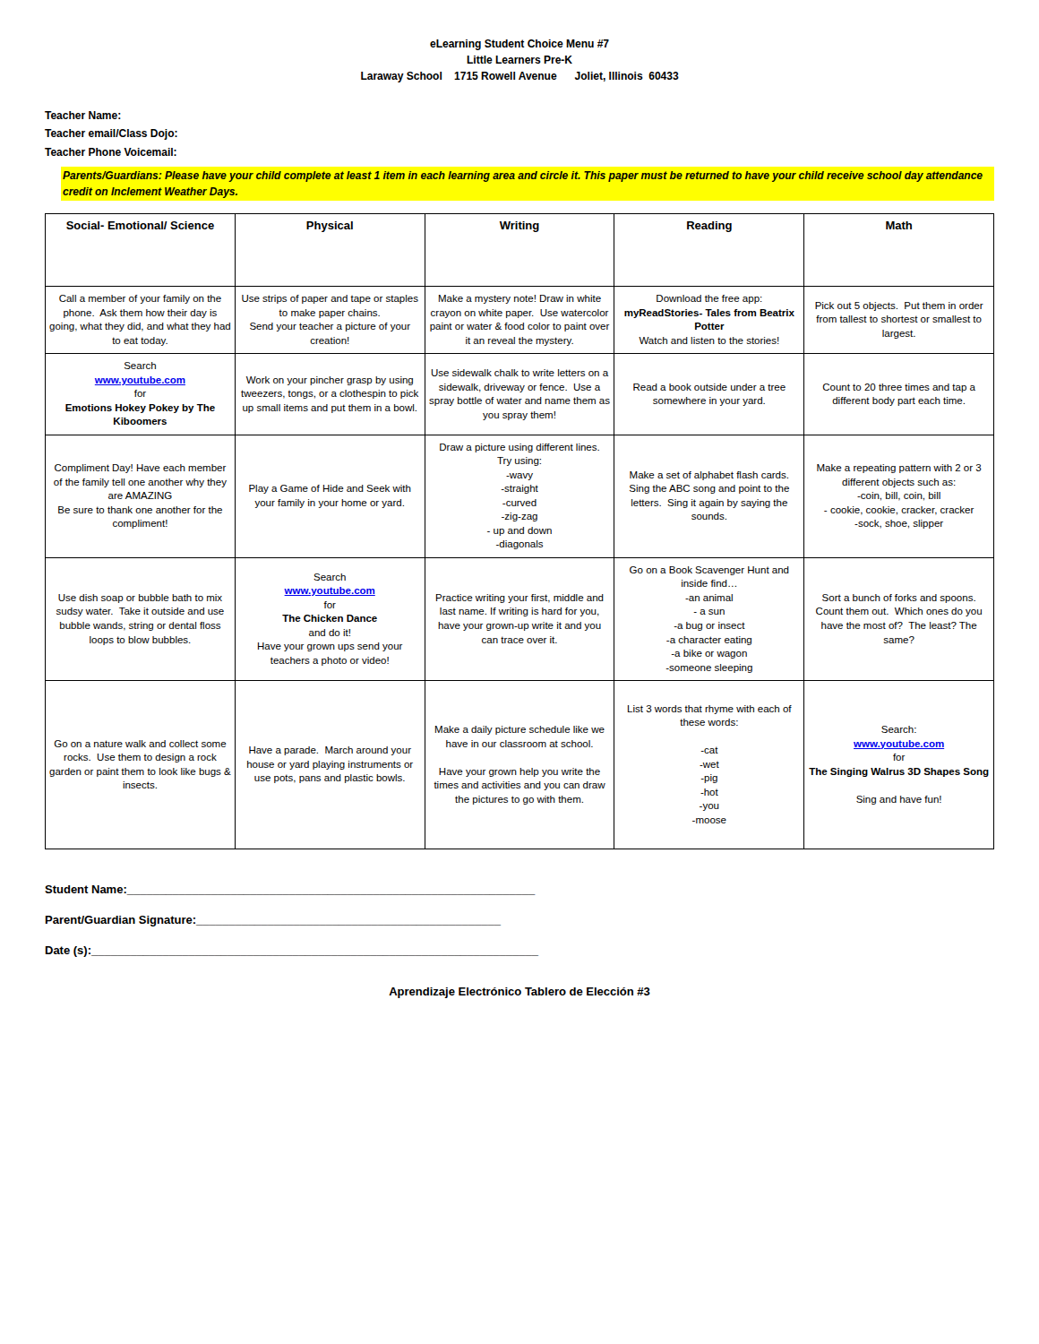eLearning Student Choice Menu #7 Little Learners Pre-K Laraway School 1715 Rowell Avenue Joliet, Illinois 60433
Teacher Name:
Teacher email/Class Dojo:
Teacher Phone Voicemail:
Parents/Guardians: Please have your child complete at least 1 item in each learning area and circle it. This paper must be returned to have your child receive school day attendance credit on Inclement Weather Days.
| Social- Emotional/ Science | Physical | Writing | Reading | Math |
| --- | --- | --- | --- | --- |
| Call a member of your family on the phone. Ask them how their day is going, what they did, and what they had to eat today. | Use strips of paper and tape or staples to make paper chains. Send your teacher a picture of your creation! | Make a mystery note! Draw in white crayon on white paper. Use watercolor paint or water & food color to paint over it an reveal the mystery. | Download the free app: myReadStories- Tales from Beatrix Potter Watch and listen to the stories! | Pick out 5 objects. Put them in order from tallest to shortest or smallest to largest. |
| Search www.youtube.com for Emotions Hokey Pokey by The Kiboomers | Work on your pincher grasp by using tweezers, tongs, or a clothespin to pick up small items and put them in a bowl. | Use sidewalk chalk to write letters on a sidewalk, driveway or fence. Use a spray bottle of water and name them as you spray them! | Read a book outside under a tree somewhere in your yard. | Count to 20 three times and tap a different body part each time. |
| Compliment Day! Have each member of the family tell one another why they are AMAZING Be sure to thank one another for the compliment! | Play a Game of Hide and Seek with your family in your home or yard. | Draw a picture using different lines. Try using: -wavy -straight -curved -zig-zag - up and down -diagonals | Make a set of alphabet flash cards. Sing the ABC song and point to the letters. Sing it again by saying the sounds. | Make a repeating pattern with 2 or 3 different objects such as: -coin, bill, coin, bill - cookie, cookie, cracker, cracker -sock, shoe, slipper |
| Use dish soap or bubble bath to mix sudsy water. Take it outside and use bubble wands, string or dental floss loops to blow bubbles. | Search www.youtube.com for The Chicken Dance and do it! Have your grown ups send your teachers a photo or video! | Practice writing your first, middle and last name. If writing is hard for you, have your grown-up write it and you can trace over it. | Go on a Book Scavenger Hunt and inside find… -an animal - a sun -a bug or insect -a character eating -a bike or wagon -someone sleeping | Sort a bunch of forks and spoons. Count them out. Which ones do you have the most of? The least? The same? |
| Go on a nature walk and collect some rocks. Use them to design a rock garden or paint them to look like bugs & insects. | Have a parade. March around your house or yard playing instruments or use pots, pans and plastic bowls. | Make a daily picture schedule like we have in our classroom at school. Have your grown help you write the times and activities and you can draw the pictures to go with them. | List 3 words that rhyme with each of these words: -cat -wet -pig -hot -you -moose | Search: www.youtube.com for The Singing Walrus 3D Shapes Song Sing and have fun! |
Student Name:_______________________________________________________________
Parent/Guardian Signature:_______________________________________________
Date (s):_____________________________________________________________________
Aprendizaje Electrónico Tablero de Elección #3